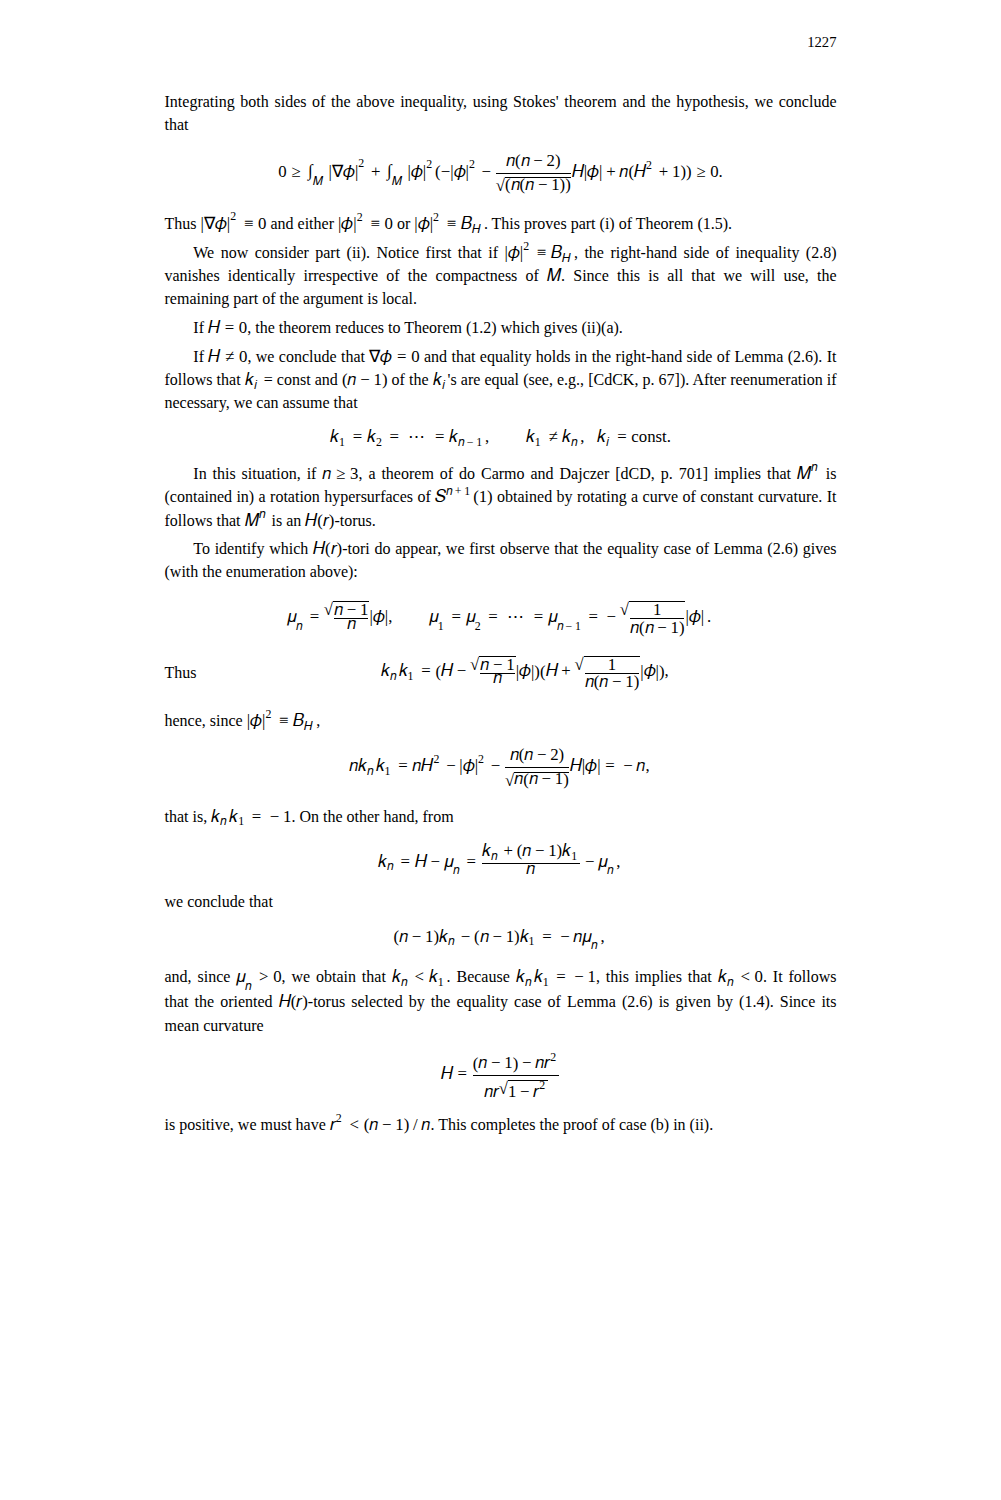1227
Integrating both sides of the above inequality, using Stokes' theorem and the hypothesis, we conclude that
0 ≥ ∫M |∇ϕ|2 + ∫M |ϕ|2 ( −|ϕ|2 − n(n−2) (n(n−1)) H|ϕ| + n(H2+1) ) ≥ 0.
Thus |∇ϕ|2≡0 and either |ϕ|2≡0 or |ϕ|2≡BH. This proves part (i) of Theorem (1.5).
We now consider part (ii). Notice first that if |ϕ|2≡BH, the right-hand side of inequality (2.8) vanishes identically irrespective of the compactness of M. Since this is all that we will use, the remaining part of the argument is local.
If H=0, the theorem reduces to Theorem (1.2) which gives (ii)(a).
If H≠0, we conclude that ∇ϕ=0 and that equality holds in the right-hand side of Lemma (2.6). It follows that ki = const and (n−1) of the ki's are equal (see, e.g., [CdCK, p. 67]). After reenumeration if necessary, we can assume that
k1=k2=⋯=kn−1 , k1≠kn , ki=const.
In this situation, if n≥3, a theorem of do Carmo and Dajczer [dCD, p. 701] implies that Mn is (contained in) a rotation hypersurfaces of Sn+1(1) obtained by rotating a curve of constant curvature. It follows that Mn is an H(r)-torus.
To identify which H(r)-tori do appear, we first observe that the equality case of Lemma (2.6) gives (with the enumeration above):
μn= n−1n |ϕ| , μ1=μ2=⋯=μn−1 =− 1n(n−1) |ϕ|.
Thus
knk1= ( H−n−1n|ϕ| ) ( H+1n(n−1)|ϕ| ) ,
hence, since |ϕ|2≡BH,
nknk1 = nH2 − |ϕ|2 − n(n−2) n(n−1) H|ϕ| = −n,
that is, knk1=−1. On the other hand, from
kn=H−μn = kn+(n−1)k1 n −μn,
we conclude that
(n−1)kn − (n−1)k1 = −nμn,
and, since μn>0, we obtain that kn<k1. Because knk1=−1, this implies that kn<0. It follows that the oriented H(r)-torus selected by the equality case of Lemma (2.6) is given by (1.4). Since its mean curvature
H= (n−1)−nr2 nr1−r2
is positive, we must have r2<(n−1)/n. This completes the proof of case (b) in (ii).